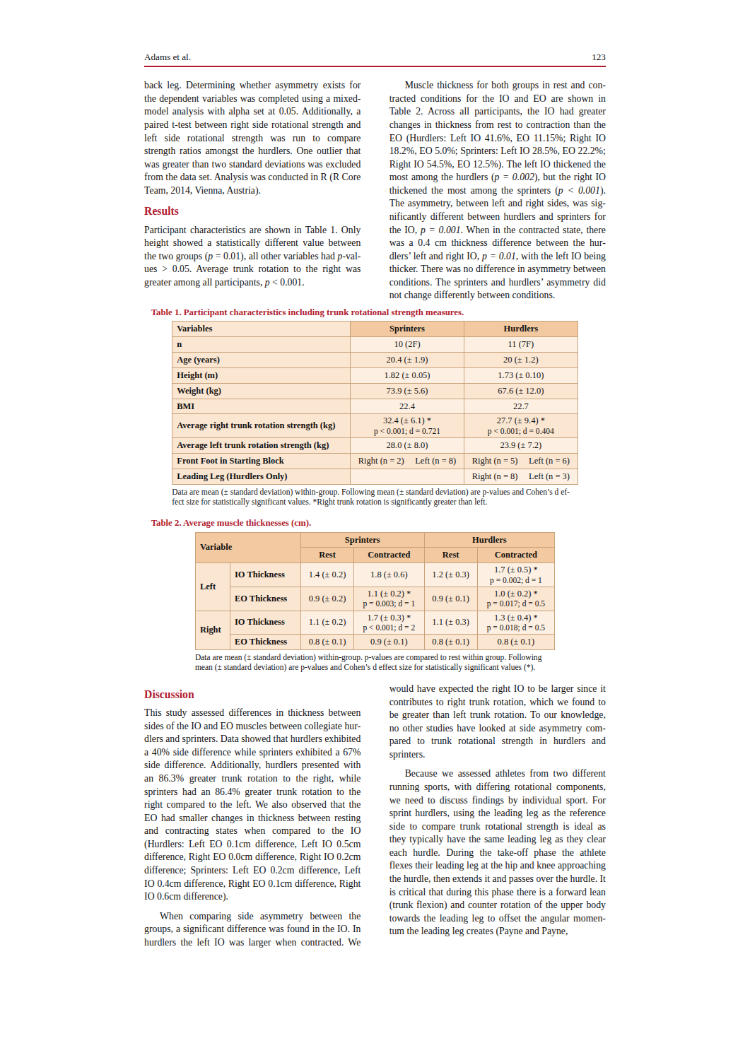Adams et al. 123
back leg. Determining whether asymmetry exists for the dependent variables was completed using a mixed-model analysis with alpha set at 0.05. Additionally, a paired t-test between right side rotational strength and left side rotational strength was run to compare strength ratios amongst the hurdlers. One outlier that was greater than two standard deviations was excluded from the data set. Analysis was conducted in R (R Core Team, 2014, Vienna, Austria).
Results
Participant characteristics are shown in Table 1. Only height showed a statistically different value between the two groups (p = 0.01), all other variables had p-values > 0.05. Average trunk rotation to the right was greater among all participants, p < 0.001.
Muscle thickness for both groups in rest and contracted conditions for the IO and EO are shown in Table 2. Across all participants, the IO had greater changes in thickness from rest to contraction than the EO (Hurdlers: Left IO 41.6%, EO 11.15%; Right IO 18.2%, EO 5.0%; Sprinters: Left IO 28.5%, EO 22.2%; Right IO 54.5%, EO 12.5%). The left IO thickened the most among the hurdlers (p = 0.002), but the right IO thickened the most among the sprinters (p < 0.001). The asymmetry, between left and right sides, was significantly different between hurdlers and sprinters for the IO, p = 0.001. When in the contracted state, there was a 0.4 cm thickness difference between the hurdlers’ left and right IO, p = 0.01, with the left IO being thicker. There was no difference in asymmetry between conditions. The sprinters and hurdlers’ asymmetry did not change differently between conditions.
Table 1. Participant characteristics including trunk rotational strength measures.
| Variables | Sprinters | Hurdlers |
| --- | --- | --- |
| n | 10 (2F) | 11 (7F) |
| Age (years) | 20.4 (± 1.9) | 20 (± 1.2) |
| Height (m) | 1.82 (± 0.05) | 1.73 (± 0.10) |
| Weight (kg) | 73.9 (± 5.6) | 67.6 (± 12.0) |
| BMI | 22.4 | 22.7 |
| Average right trunk rotation strength (kg) | 32.4 (± 6.1) * p < 0.001; d = 0.721 | 27.7 (± 9.4) * p < 0.001; d = 0.404 |
| Average left trunk rotation strength (kg) | 28.0 (± 8.0) | 23.9 (± 7.2) |
| Front Foot in Starting Block | Right (n = 2) Left (n = 8) | Right (n = 5) Left (n = 6) |
| Leading Leg (Hurdlers Only) | | Right (n = 8) Left (n = 3) |
Data are mean (± standard deviation) within-group. Following mean (± standard deviation) are p-values and Cohen’s d effect size for statistically significant values. *Right trunk rotation is significantly greater than left.
Table 2. Average muscle thicknesses (cm).
| Variable | Sprinters | Hurdlers |
| --- | --- | --- |
| Rest | Contracted | Rest | Contracted |
| Left | IO Thickness | 1.4 (± 0.2) | 1.8 (± 0.6) | 1.2 (± 0.3) | 1.7 (± 0.5) * p = 0.002; d = 1 |
| EO Thickness | 0.9 (± 0.2) | 1.1 (± 0.2) * p = 0.003; d = 1 | 0.9 (± 0.1) | 1.0 (± 0.2) * p = 0.017; d = 0.5 |
| Right | IO Thickness | 1.1 (± 0.2) | 1.7 (± 0.3) * p < 0.001; d = 2 | 1.1 (± 0.3) | 1.3 (± 0.4) * p = 0.018; d = 0.5 |
| EO Thickness | 0.8 (± 0.1) | 0.9 (± 0.1) | 0.8 (± 0.1) | 0.8 (± 0.1) |
Data are mean (± standard deviation) within-group. p-values are compared to rest within group. Following mean (± standard deviation) are p-values and Cohen’s d effect size for statistically significant values (*).
Discussion
This study assessed differences in thickness between sides of the IO and EO muscles between collegiate hurdlers and sprinters. Data showed that hurdlers exhibited a 40% side difference while sprinters exhibited a 67% side difference. Additionally, hurdlers presented with an 86.3% greater trunk rotation to the right, while sprinters had an 86.4% greater trunk rotation to the right compared to the left. We also observed that the EO had smaller changes in thickness between resting and contracting states when compared to the IO (Hurdlers: Left EO 0.1cm difference, Left IO 0.5cm difference, Right EO 0.0cm difference, Right IO 0.2cm difference; Sprinters: Left EO 0.2cm difference, Left IO 0.4cm difference, Right EO 0.1cm difference, Right IO 0.6cm difference).
When comparing side asymmetry between the groups, a significant difference was found in the IO. In hurdlers the left IO was larger when contracted. We would have expected the right IO to be larger since it contributes to right trunk rotation, which we found to be greater than left trunk rotation. To our knowledge, no other studies have looked at side asymmetry compared to trunk rotational strength in hurdlers and sprinters.
Because we assessed athletes from two different running sports, with differing rotational components, we need to discuss findings by individual sport. For sprint hurdlers, using the leading leg as the reference side to compare trunk rotational strength is ideal as they typically have the same leading leg as they clear each hurdle. During the take-off phase the athlete flexes their leading leg at the hip and knee approaching the hurdle, then extends it and passes over the hurdle. It is critical that during this phase there is a forward lean (trunk flexion) and counter rotation of the upper body towards the leading leg to offset the angular momentum the leading leg creates (Payne and Payne,